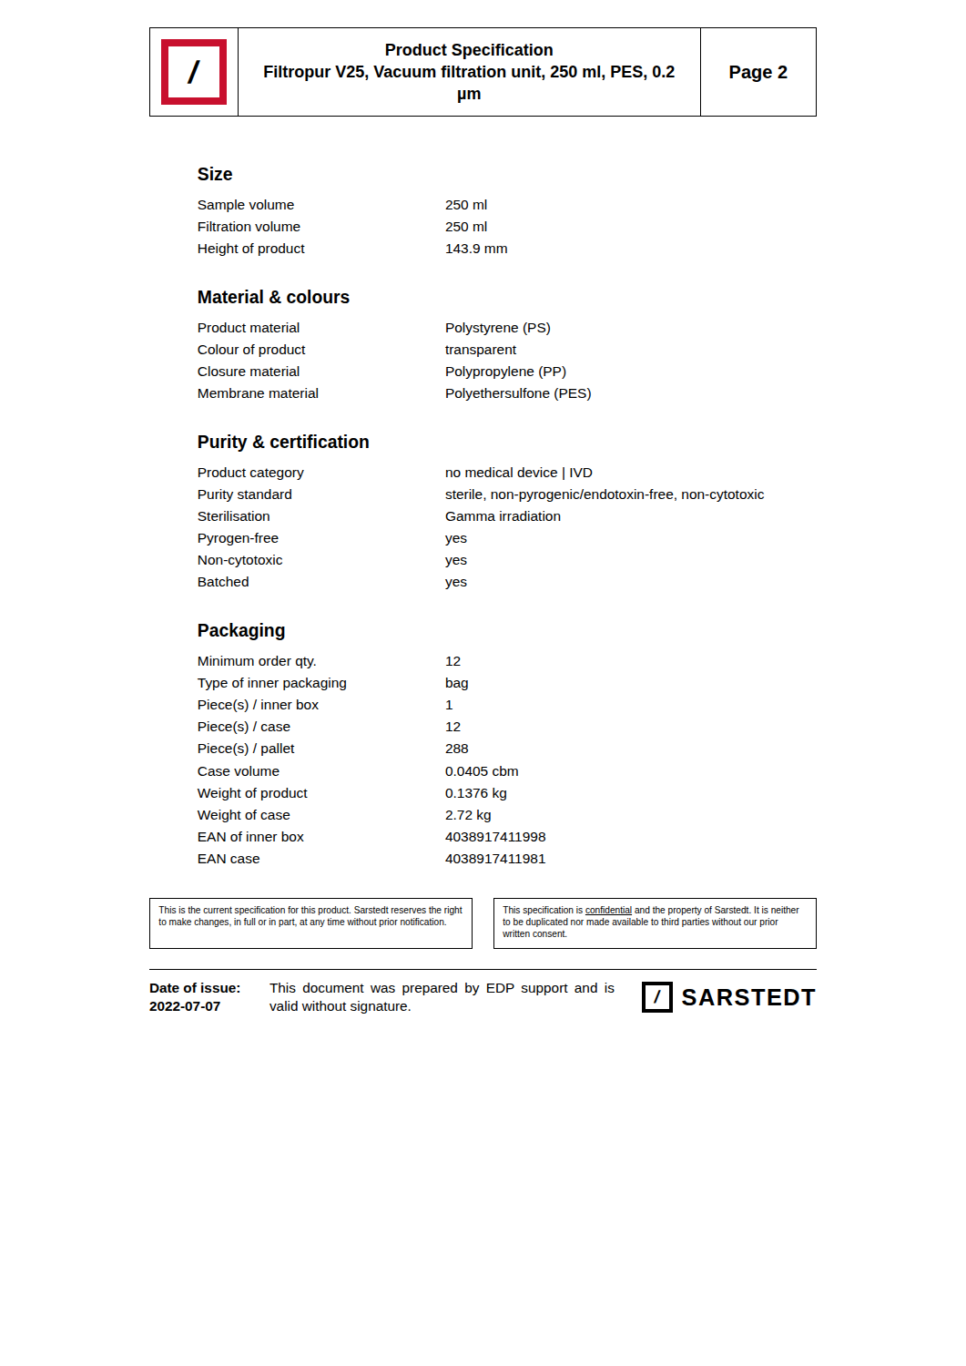/
Product Specification
Filtropur V25, Vacuum filtration unit, 250 ml, PES, 0.2 µm
Page 2
Size
| Sample volume | 250 ml |
| Filtration volume | 250 ml |
| Height of product | 143.9 mm |
Material & colours
| Product material | Polystyrene (PS) |
| Colour of product | transparent |
| Closure material | Polypropylene (PP) |
| Membrane material | Polyethersulfone (PES) |
Purity & certification
| Product category | no medical device / IVD |
| Purity standard | sterile, non-pyrogenic/endotoxin-free, non-cytotoxic |
| Sterilisation | Gamma irradiation |
| Pyrogen-free | yes |
| Non-cytotoxic | yes |
| Batched | yes |
Packaging
| Minimum order qty. | 12 |
| Type of inner packaging | bag |
| Piece(s) / inner box | 1 |
| Piece(s) / case | 12 |
| Piece(s) / pallet | 288 |
| Case volume | 0.0405 cbm |
| Weight of product | 0.1376 kg |
| Weight of case | 2.72 kg |
| EAN of inner box | 4038917411998 |
| EAN case | 4038917411981 |
This is the current specification for this product. Sarstedt reserves the right to make changes, in full or in part, at any time without prior notification.
This specification is confidential and the property of Sarstedt. It is neither to be duplicated nor made available to third parties without our prior written consent.
Date of issue:
2022-07-07
This document was prepared by EDP support and is valid without signature.
/
SARSTEDT